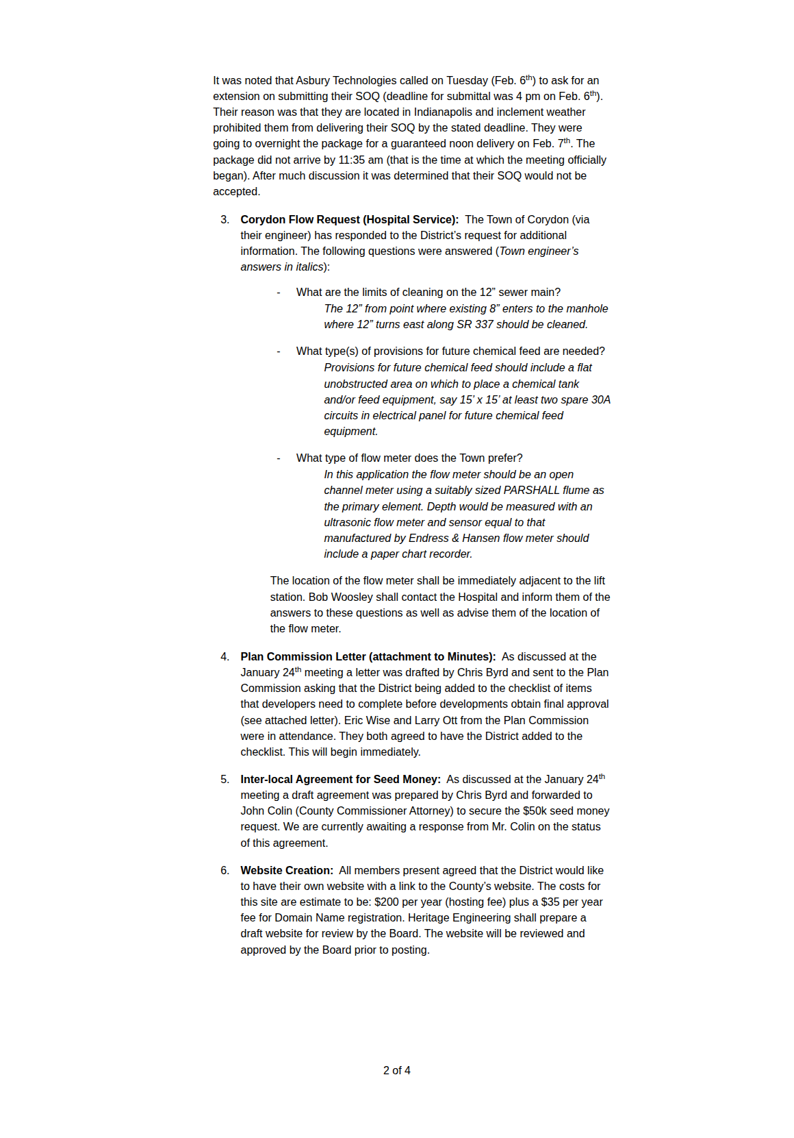It was noted that Asbury Technologies called on Tuesday (Feb. 6th) to ask for an extension on submitting their SOQ (deadline for submittal was 4 pm on Feb. 6th). Their reason was that they are located in Indianapolis and inclement weather prohibited them from delivering their SOQ by the stated deadline. They were going to overnight the package for a guaranteed noon delivery on Feb. 7th. The package did not arrive by 11:35 am (that is the time at which the meeting officially began). After much discussion it was determined that their SOQ would not be accepted.
Corydon Flow Request (Hospital Service): The Town of Corydon (via their engineer) has responded to the District’s request for additional information. The following questions were answered (Town engineer’s answers in italics):
What are the limits of cleaning on the 12” sewer main? The 12” from point where existing 8” enters to the manhole where 12” turns east along SR 337 should be cleaned.
What type(s) of provisions for future chemical feed are needed? Provisions for future chemical feed should include a flat unobstructed area on which to place a chemical tank and/or feed equipment, say 15’ x 15’ at least two spare 30A circuits in electrical panel for future chemical feed equipment.
What type of flow meter does the Town prefer? In this application the flow meter should be an open channel meter using a suitably sized PARSHALL flume as the primary element. Depth would be measured with an ultrasonic flow meter and sensor equal to that manufactured by Endress & Hansen flow meter should include a paper chart recorder.
The location of the flow meter shall be immediately adjacent to the lift station. Bob Woosley shall contact the Hospital and inform them of the answers to these questions as well as advise them of the location of the flow meter.
Plan Commission Letter (attachment to Minutes): As discussed at the January 24th meeting a letter was drafted by Chris Byrd and sent to the Plan Commission asking that the District being added to the checklist of items that developers need to complete before developments obtain final approval (see attached letter). Eric Wise and Larry Ott from the Plan Commission were in attendance. They both agreed to have the District added to the checklist. This will begin immediately.
Inter-local Agreement for Seed Money: As discussed at the January 24th meeting a draft agreement was prepared by Chris Byrd and forwarded to John Colin (County Commissioner Attorney) to secure the $50k seed money request. We are currently awaiting a response from Mr. Colin on the status of this agreement.
Website Creation: All members present agreed that the District would like to have their own website with a link to the County’s website. The costs for this site are estimate to be: $200 per year (hosting fee) plus a $35 per year fee for Domain Name registration. Heritage Engineering shall prepare a draft website for review by the Board. The website will be reviewed and approved by the Board prior to posting.
2 of 4